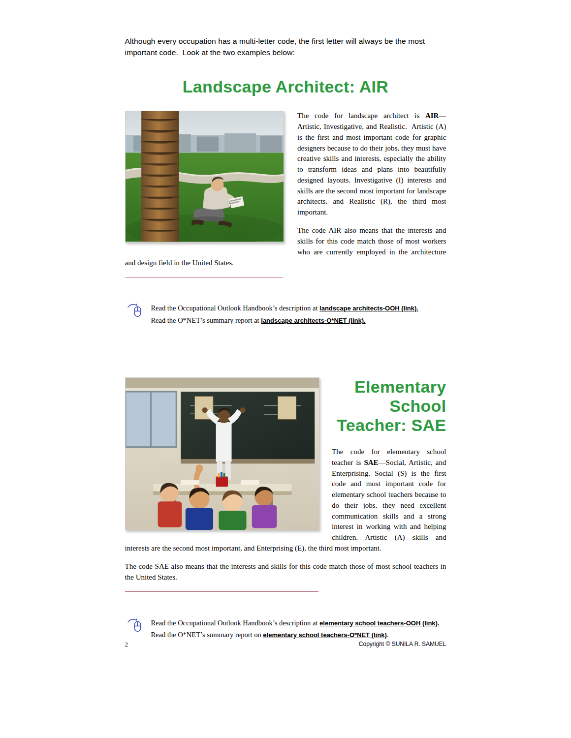Although every occupation has a multi-letter code, the first letter will always be the most important code. Look at the two examples below:
Landscape Architect: AIR
The code for landscape architect is AIR—Artistic, Investigative, and Realistic. Artistic (A) is the first and most important code for graphic designers because to do their jobs, they must have creative skills and interests, especially the ability to transform ideas and plans into beautifully designed layouts. Investigative (I) interests and skills are the second most important for landscape architects, and Realistic (R), the third most important.
The code AIR also means that the interests and skills for this code match those of most workers who are currently employed in the architecture and design field in the United States.
Read the Occupational Outlook Handbook’s description at landscape architects-OOH (link).
Read the O*NET’s summary report at landscape architects-O*NET (link).
Elementary School
Teacher: SAE
The code for elementary school teacher is SAE—Social, Artistic, and Enterprising. Social (S) is the first code and most important code for elementary school teachers because to do their jobs, they need excellent communication skills and a strong interest in working with and helping children. Artistic (A) skills and interests are the second most important, and Enterprising (E), the third most important.
The code SAE also means that the interests and skills for this code match those of most school teachers in the United States.
Read the Occupational Outlook Handbook’s description at elementary school teachers-OOH (link).
Read the O*NET’s summary report on elementary school teachers-O*NET (link).
2
Copyright © SUNILA R. SAMUEL